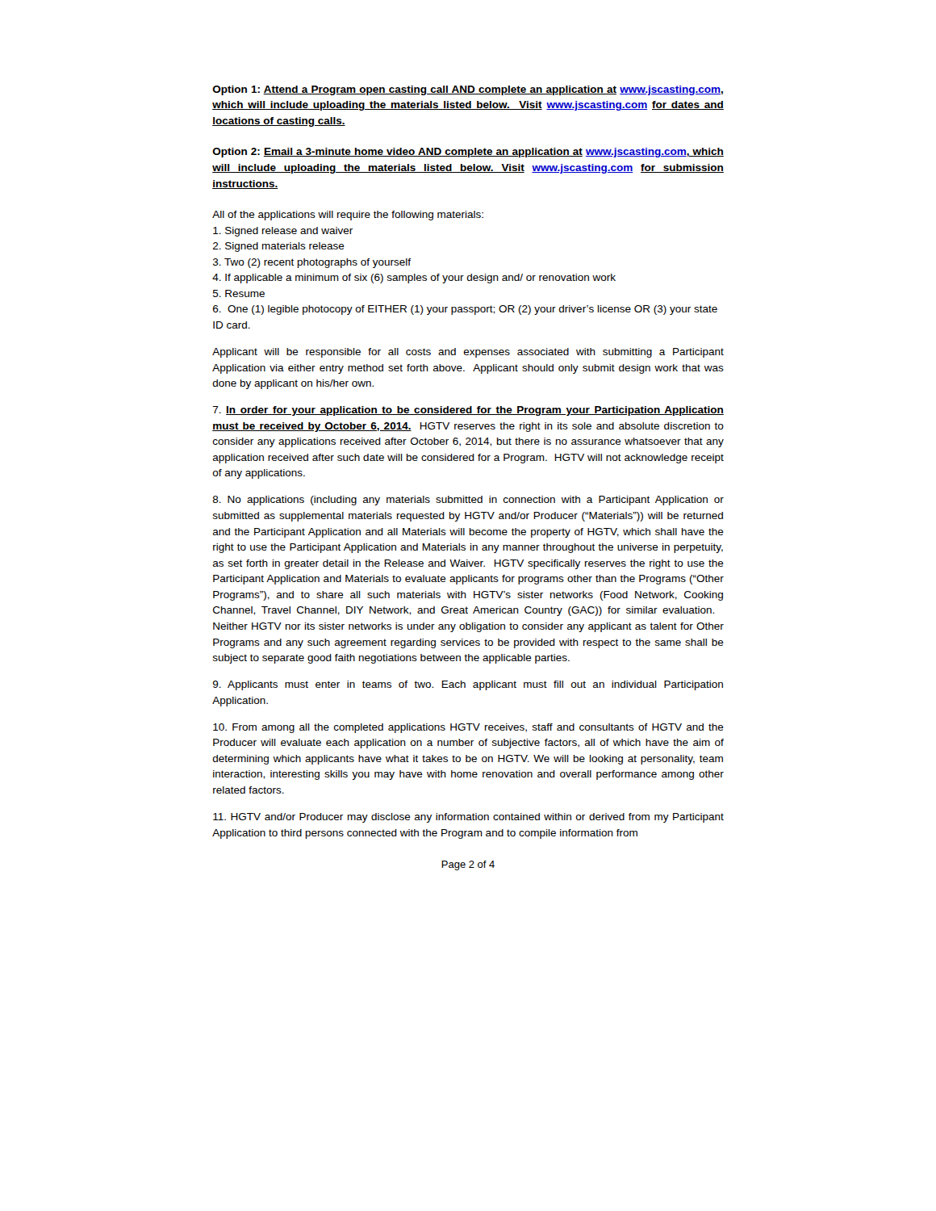Option 1: Attend a Program open casting call AND complete an application at www.jscasting.com, which will include uploading the materials listed below. Visit www.jscasting.com for dates and locations of casting calls.
Option 2: Email a 3-minute home video AND complete an application at www.jscasting.com, which will include uploading the materials listed below. Visit www.jscasting.com for submission instructions.
All of the applications will require the following materials:
1. Signed release and waiver
2. Signed materials release
3. Two (2) recent photographs of yourself
4. If applicable a minimum of six (6) samples of your design and/ or renovation work
5. Resume
6. One (1) legible photocopy of EITHER (1) your passport; OR (2) your driver’s license OR (3) your state ID card.
Applicant will be responsible for all costs and expenses associated with submitting a Participant Application via either entry method set forth above. Applicant should only submit design work that was done by applicant on his/her own.
7. In order for your application to be considered for the Program your Participation Application must be received by October 6, 2014. HGTV reserves the right in its sole and absolute discretion to consider any applications received after October 6, 2014, but there is no assurance whatsoever that any application received after such date will be considered for a Program. HGTV will not acknowledge receipt of any applications.
8. No applications (including any materials submitted in connection with a Participant Application or submitted as supplemental materials requested by HGTV and/or Producer (“Materials”)) will be returned and the Participant Application and all Materials will become the property of HGTV, which shall have the right to use the Participant Application and Materials in any manner throughout the universe in perpetuity, as set forth in greater detail in the Release and Waiver. HGTV specifically reserves the right to use the Participant Application and Materials to evaluate applicants for programs other than the Programs (“Other Programs”), and to share all such materials with HGTV’s sister networks (Food Network, Cooking Channel, Travel Channel, DIY Network, and Great American Country (GAC)) for similar evaluation. Neither HGTV nor its sister networks is under any obligation to consider any applicant as talent for Other Programs and any such agreement regarding services to be provided with respect to the same shall be subject to separate good faith negotiations between the applicable parties.
9. Applicants must enter in teams of two. Each applicant must fill out an individual Participation Application.
10. From among all the completed applications HGTV receives, staff and consultants of HGTV and the Producer will evaluate each application on a number of subjective factors, all of which have the aim of determining which applicants have what it takes to be on HGTV. We will be looking at personality, team interaction, interesting skills you may have with home renovation and overall performance among other related factors.
11. HGTV and/or Producer may disclose any information contained within or derived from my Participant Application to third persons connected with the Program and to compile information from
Page 2 of 4